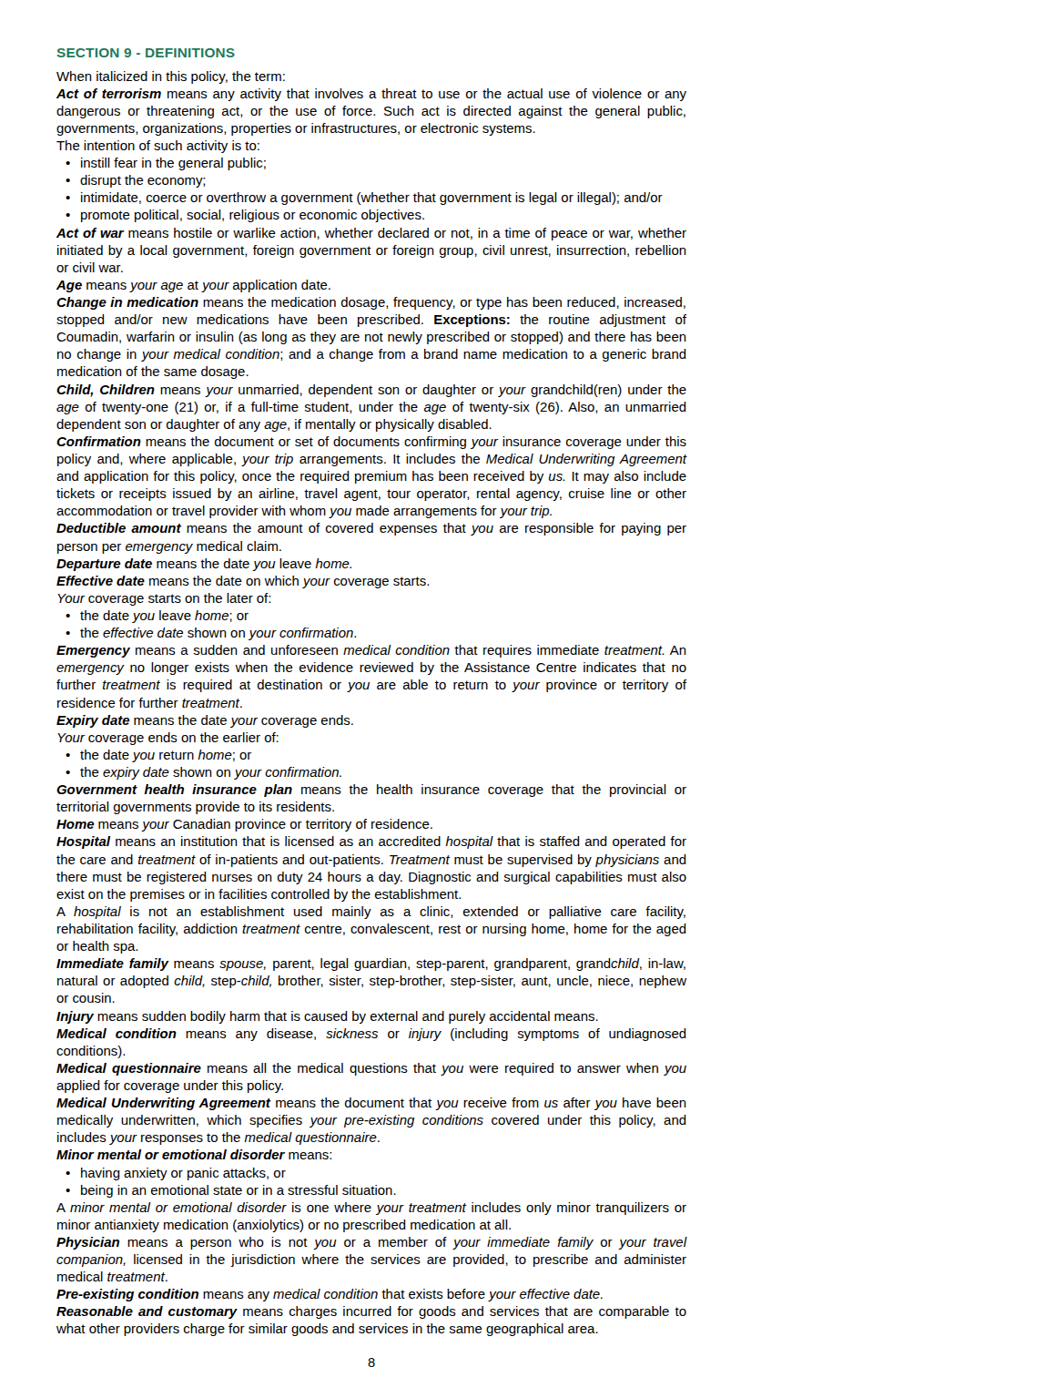SECTION 9 - DEFINITIONS
When italicized in this policy, the term:
Act of terrorism means any activity that involves a threat to use or the actual use of violence or any dangerous or threatening act, or the use of force. Such act is directed against the general public, governments, organizations, properties or infrastructures, or electronic systems.
The intention of such activity is to:
instill fear in the general public;
disrupt the economy;
intimidate, coerce or overthrow a government (whether that government is legal or illegal); and/or
promote political, social, religious or economic objectives.
Act of war means hostile or warlike action, whether declared or not, in a time of peace or war, whether initiated by a local government, foreign government or foreign group, civil unrest, insurrection, rebellion or civil war.
Age means your age at your application date.
Change in medication means the medication dosage, frequency, or type has been reduced, increased, stopped and/or new medications have been prescribed. Exceptions: the routine adjustment of Coumadin, warfarin or insulin (as long as they are not newly prescribed or stopped) and there has been no change in your medical condition; and a change from a brand name medication to a generic brand medication of the same dosage.
Child, Children means your unmarried, dependent son or daughter or your grandchild(ren) under the age of twenty-one (21) or, if a full-time student, under the age of twenty-six (26). Also, an unmarried dependent son or daughter of any age, if mentally or physically disabled.
Confirmation means the document or set of documents confirming your insurance coverage under this policy and, where applicable, your trip arrangements. It includes the Medical Underwriting Agreement and application for this policy, once the required premium has been received by us. It may also include tickets or receipts issued by an airline, travel agent, tour operator, rental agency, cruise line or other accommodation or travel provider with whom you made arrangements for your trip.
Deductible amount means the amount of covered expenses that you are responsible for paying per person per emergency medical claim.
Departure date means the date you leave home.
Effective date means the date on which your coverage starts.
Your coverage starts on the later of:
the date you leave home; or
the effective date shown on your confirmation.
Emergency means a sudden and unforeseen medical condition that requires immediate treatment. An emergency no longer exists when the evidence reviewed by the Assistance Centre indicates that no further treatment is required at destination or you are able to return to your province or territory of residence for further treatment.
Expiry date means the date your coverage ends.
Your coverage ends on the earlier of:
the date you return home; or
the expiry date shown on your confirmation.
Government health insurance plan means the health insurance coverage that the provincial or territorial governments provide to its residents.
Home means your Canadian province or territory of residence.
Hospital means an institution that is licensed as an accredited hospital that is staffed and operated for the care and treatment of in-patients and out-patients. Treatment must be supervised by physicians and there must be registered nurses on duty 24 hours a day. Diagnostic and surgical capabilities must also exist on the premises or in facilities controlled by the establishment.
A hospital is not an establishment used mainly as a clinic, extended or palliative care facility, rehabilitation facility, addiction treatment centre, convalescent, rest or nursing home, home for the aged or health spa.
Immediate family means spouse, parent, legal guardian, step-parent, grandparent, grandchild, in-law, natural or adopted child, step-child, brother, sister, step-brother, step-sister, aunt, uncle, niece, nephew or cousin.
Injury means sudden bodily harm that is caused by external and purely accidental means.
Medical condition means any disease, sickness or injury (including symptoms of undiagnosed conditions).
Medical questionnaire means all the medical questions that you were required to answer when you applied for coverage under this policy.
Medical Underwriting Agreement means the document that you receive from us after you have been medically underwritten, which specifies your pre-existing conditions covered under this policy, and includes your responses to the medical questionnaire.
Minor mental or emotional disorder means:
having anxiety or panic attacks, or
being in an emotional state or in a stressful situation.
A minor mental or emotional disorder is one where your treatment includes only minor tranquilizers or minor antianxiety medication (anxiolytics) or no prescribed medication at all.
Physician means a person who is not you or a member of your immediate family or your travel companion, licensed in the jurisdiction where the services are provided, to prescribe and administer medical treatment.
Pre-existing condition means any medical condition that exists before your effective date.
Reasonable and customary means charges incurred for goods and services that are comparable to what other providers charge for similar goods and services in the same geographical area.
8